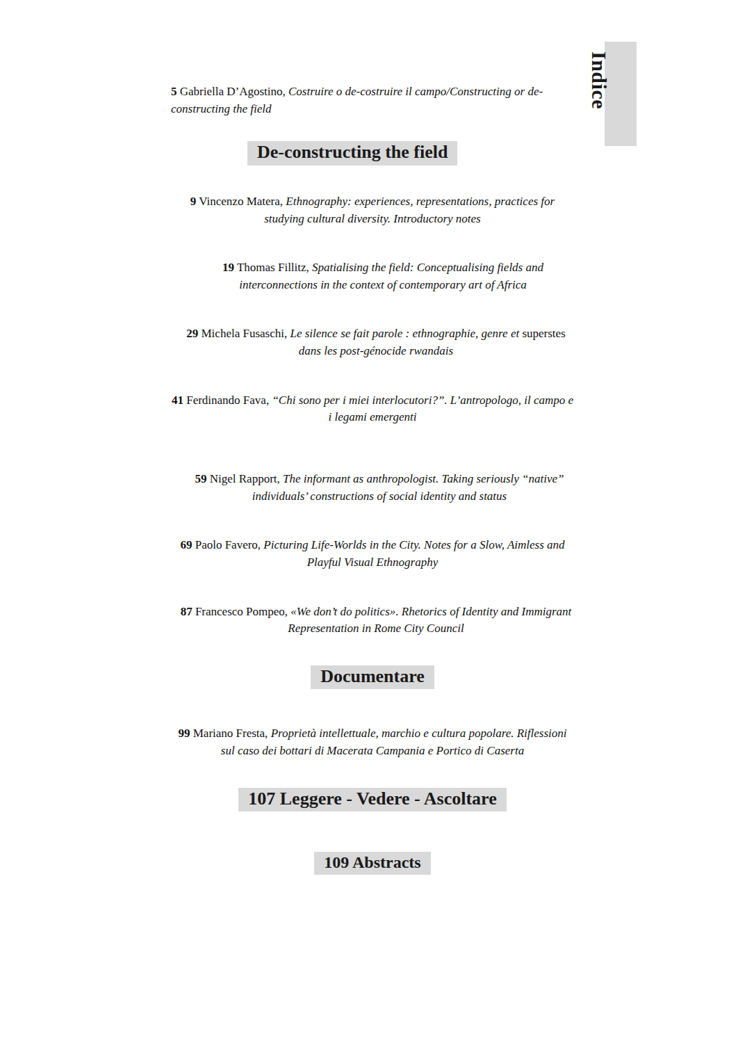Indice
5 Gabriella D’Agostino, Costruire o de-costruire il campo/Constructing or de-constructing the field
De-constructing the field
9 Vincenzo Matera, Ethnography: experiences, representations, practices for studying cultural diversity. Introductory notes
19 Thomas Fillitz, Spatialising the field: Conceptualising fields and interconnections in the context of contemporary art of Africa
29 Michela Fusaschi, Le silence se fait parole : ethnographie, genre et superstes dans les post-génocide rwandais
41 Ferdinando Fava, “Chi sono per i miei interlocutori?”. L’antropologo, il campo e i legami emergenti
59 Nigel Rapport, The informant as anthropologist. Taking seriously “native” individuals’ constructions of social identity and status
69 Paolo Favero, Picturing Life-Worlds in the City. Notes for a Slow, Aimless and Playful Visual Ethnography
87 Francesco Pompeo, «We don’t do politics». Rhetorics of Identity and Immigrant Representation in Rome City Council
Documentare
99 Mariano Fresta, Proprietà intellettuale, marchio e cultura popolare. Riflessioni sul caso dei bottari di Macerata Campania e Portico di Caserta
107 Leggere - Vedere - Ascoltare
109 Abstracts